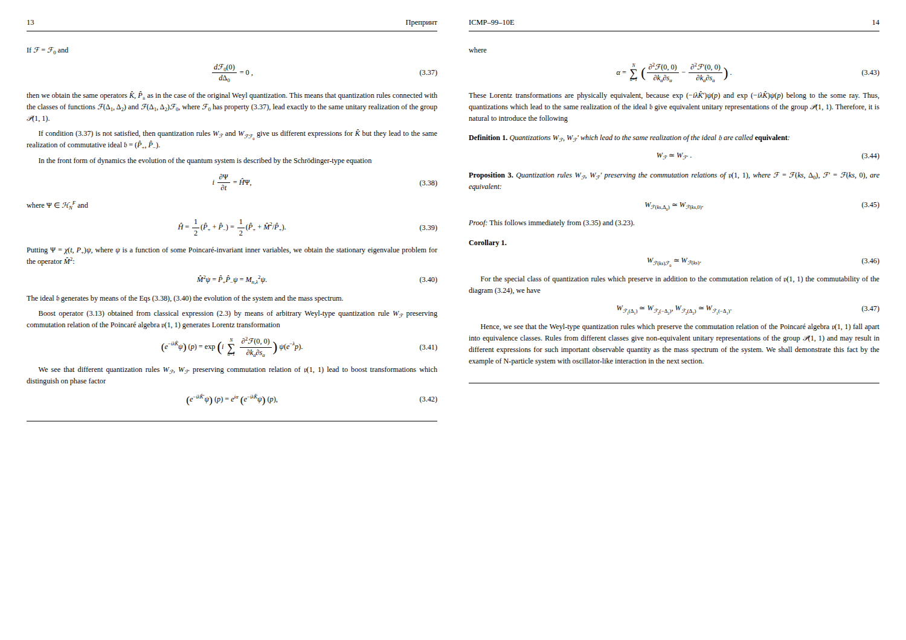13 Препринт
If ℱ = ℱ0 and
dℱ0(0) d Δ0 = 0 , (3.37)
then we obtain the same operators K̂, P̂± as in the case of the original Weyl quantization. This means that quantization rules connected with the classes of functions ℱ(Δ1, Δ2) and ℱ(Δ1, Δ2)ℱ0, where ℱ0 has property (3.37), lead exactly to the same unitary realization of the group 𝒫(1, 1).
If condition (3.37) is not satisfied, then quantization rules Wℱ and Wℱℱ0 give us different expressions for K̂ but they lead to the same realization of commutative ideal 𝔥 = (P̂+, P̂−).
In the front form of dynamics the evolution of the quantum system is described by the Schrödinger-type equation
i ∂Ψ∂t = ĤΨ, (3.38)
where Ψ ∈ ℋNF and
Ĥ = 12(P̂+ + P̂−) = 12(P̂+ + M̂2/P̂+). (3.39)
Putting Ψ = χ(t, P+)ψ, where ψ is a function of some Poincaré-invariant inner variables, we obtain the stationary eigenvalue problem for the operator M̂2:
M̂2ψ = P̂+P̂−ψ = Mn,λ2ψ. (3.40)
The ideal 𝔥 generates by means of the Eqs (3.38), (3.40) the evolution of the system and the mass spectrum.
Boost operator (3.13) obtained from classical expression (2.3) by means of arbitrary Weyl-type quantization rule Wℱ preserving commutation relation of the Poincaré algebra 𝔭(1, 1) generates Lorentz transformation
(e−iλK̂ψ) (p) = exp (i N∑a=1 ∂2ℱ(0, 0)∂ka∂sa) ψ(e−λp). (3.41)
We see that different quantization rules Wℱ, Wℱ′ preserving commutation relation of 𝔭(1, 1) lead to boost transformations which distinguish on phase factor
(e−iλK̂′ψ) (p) = eiα (e−iλK̂ψ) (p), (3.42)
ICMP–99–10E 14
where
α = N∑a=1 (∂2ℱ(0, 0)∂ka∂sa − ∂2ℱ′(0, 0)∂ka∂sa) . (3.43)
These Lorentz transformations are physically equivalent, because exp (−iλK̂′)ψ(p) and exp (−iλK̂)ψ(p) belong to the some ray. Thus, quantizations which lead to the same realization of the ideal 𝔥 give equivalent unitary representations of the group 𝒫(1, 1). Therefore, it is natural to introduce the following
Definition 1. Quantizations Wℱ, Wℱ′ which lead to the same realization of the ideal 𝔥 are called equivalent:
Wℱ ≃ Wℱ′ . (3.44)
Proposition 3. Quantization rules Wℱ, Wℱ′ preserving the commutation relations of 𝔭(1, 1), where ℱ = ℱ(ks, Δ0), ℱ′ = ℱ(ks, 0), are equivalent:
Wℱ(ks,Δ0) ≃ Wℱ(ks,0). (3.45)
Proof: This follows immediately from (3.35) and (3.23).
Corollary 1.
Wℱ(ks)ℱ0 ≃ Wℱ(ks). (3.46)
For the special class of quantization rules which preserve in addition to the commutation relation of 𝔭(1, 1) the commutability of the diagram (3.24), we have
Wℱ1(Δ1) ≃ Wℱ2(−Δ2), Wℱ2(Δ2) ≃ Wℱ1(−Δ1). (3.47)
Hence, we see that the Weyl-type quantization rules which preserve the commutation relation of the Poincaré algebra 𝔭(1, 1) fall apart into equivalence classes. Rules from different classes give non-equivalent unitary representations of the group 𝒫(1, 1) and may result in different expressions for such important observable quantity as the mass spectrum of the system. We shall demonstrate this fact by the example of N-particle system with oscillator-like interaction in the next section.